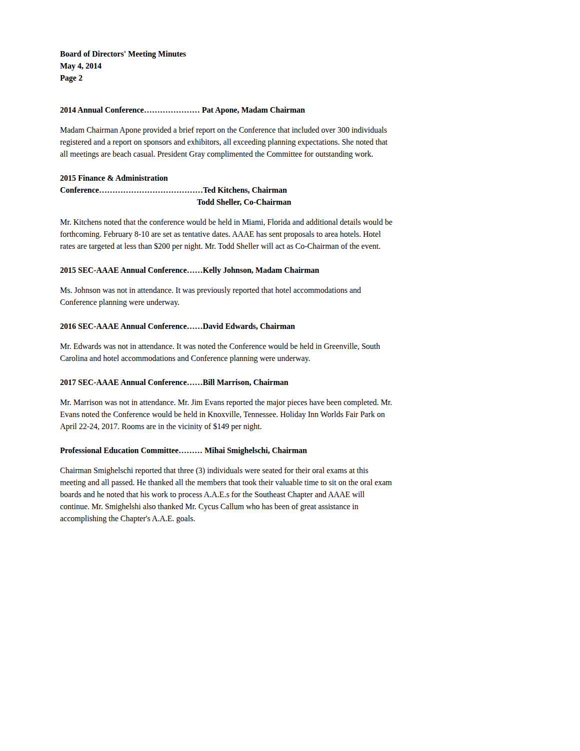Board of Directors' Meeting Minutes
May 4, 2014
Page 2
2014 Annual Conference………………… Pat Apone, Madam Chairman
Madam Chairman Apone provided a brief report on the Conference that included over 300 individuals registered and a report on sponsors and exhibitors, all exceeding planning expectations. She noted that all meetings are beach casual. President Gray complimented the Committee for outstanding work.
2015 Finance & Administration
Conference…………………………………Ted Kitchens, Chairman Todd Sheller, Co-Chairman
Mr. Kitchens noted that the conference would be held in Miami, Florida and additional details would be forthcoming. February 8-10 are set as tentative dates. AAAE has sent proposals to area hotels. Hotel rates are targeted at less than $200 per night. Mr. Todd Sheller will act as Co-Chairman of the event.
2015 SEC-AAAE Annual Conference……Kelly Johnson, Madam Chairman
Ms. Johnson was not in attendance. It was previously reported that hotel accommodations and Conference planning were underway.
2016 SEC-AAAE Annual Conference……David Edwards, Chairman
Mr. Edwards was not in attendance. It was noted the Conference would be held in Greenville, South Carolina and hotel accommodations and Conference planning were underway.
2017 SEC-AAAE Annual Conference……Bill Marrison, Chairman
Mr. Marrison was not in attendance. Mr. Jim Evans reported the major pieces have been completed. Mr. Evans noted the Conference would be held in Knoxville, Tennessee. Holiday Inn Worlds Fair Park on April 22-24, 2017. Rooms are in the vicinity of $149 per night.
Professional Education Committee……… Mihai Smighelschi, Chairman
Chairman Smighelschi reported that three (3) individuals were seated for their oral exams at this meeting and all passed. He thanked all the members that took their valuable time to sit on the oral exam boards and he noted that his work to process A.A.E.s for the Southeast Chapter and AAAE will continue. Mr. Smighelshi also thanked Mr. Cycus Callum who has been of great assistance in accomplishing the Chapter's A.A.E. goals.